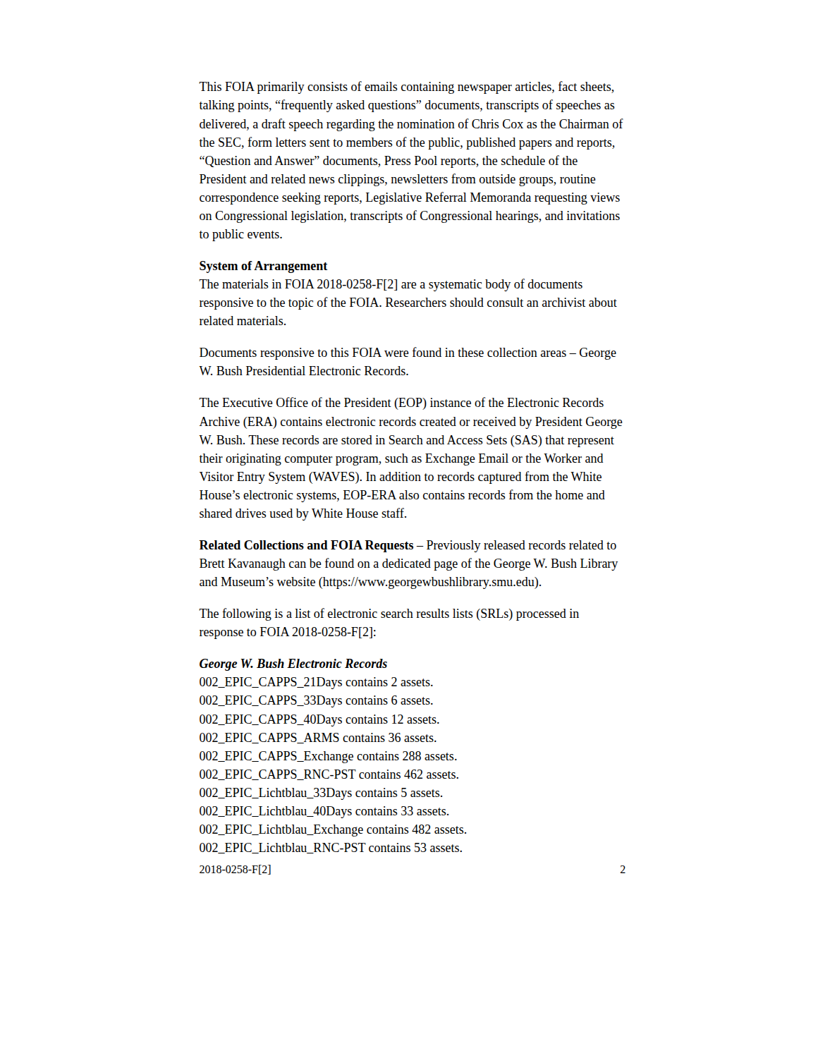This FOIA primarily consists of emails containing newspaper articles, fact sheets, talking points, “frequently asked questions” documents, transcripts of speeches as delivered, a draft speech regarding the nomination of Chris Cox as the Chairman of the SEC, form letters sent to members of the public, published papers and reports, “Question and Answer” documents, Press Pool reports, the schedule of the President and related news clippings, newsletters from outside groups, routine correspondence seeking reports, Legislative Referral Memoranda requesting views on Congressional legislation, transcripts of Congressional hearings, and invitations to public events.
System of Arrangement
The materials in FOIA 2018-0258-F[2] are a systematic body of documents responsive to the topic of the FOIA. Researchers should consult an archivist about related materials.
Documents responsive to this FOIA were found in these collection areas – George W. Bush Presidential Electronic Records.
The Executive Office of the President (EOP) instance of the Electronic Records Archive (ERA) contains electronic records created or received by President George W. Bush. These records are stored in Search and Access Sets (SAS) that represent their originating computer program, such as Exchange Email or the Worker and Visitor Entry System (WAVES). In addition to records captured from the White House’s electronic systems, EOP-ERA also contains records from the home and shared drives used by White House staff.
Related Collections and FOIA Requests – Previously released records related to Brett Kavanaugh can be found on a dedicated page of the George W. Bush Library and Museum’s website (https://www.georgewbushlibrary.smu.edu).
The following is a list of electronic search results lists (SRLs) processed in response to FOIA 2018-0258-F[2]:
George W. Bush Electronic Records
002_EPIC_CAPPS_21Days contains 2 assets.
002_EPIC_CAPPS_33Days contains 6 assets.
002_EPIC_CAPPS_40Days contains 12 assets.
002_EPIC_CAPPS_ARMS contains 36 assets.
002_EPIC_CAPPS_Exchange contains 288 assets.
002_EPIC_CAPPS_RNC-PST contains 462 assets.
002_EPIC_Lichtblau_33Days contains 5 assets.
002_EPIC_Lichtblau_40Days contains 33 assets.
002_EPIC_Lichtblau_Exchange contains 482 assets.
002_EPIC_Lichtblau_RNC-PST contains 53 assets.
2018-0258-F[2] 2